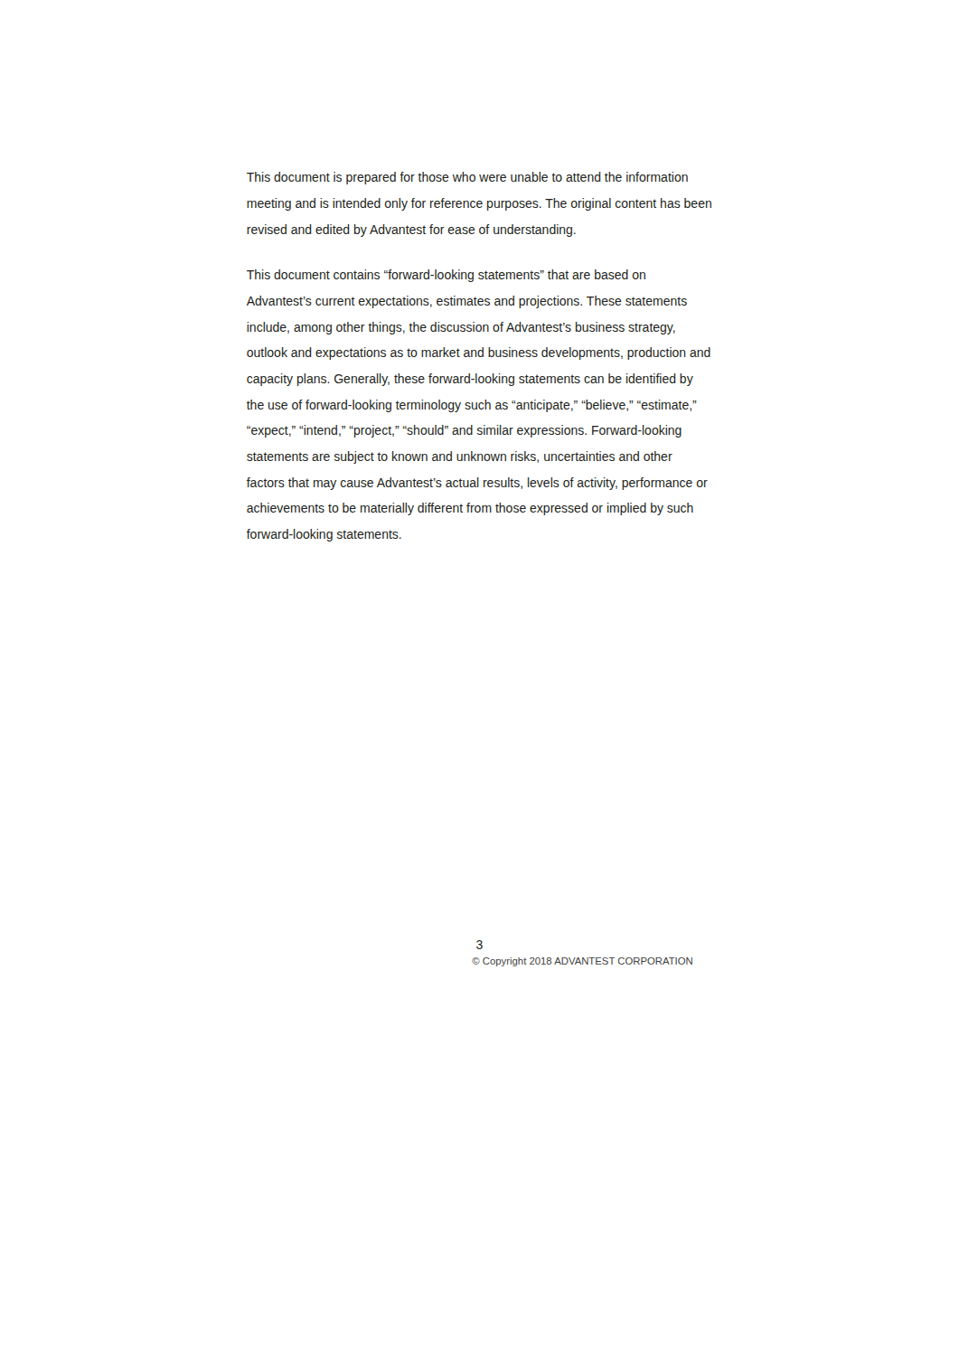This document is prepared for those who were unable to attend the information meeting and is intended only for reference purposes. The original content has been revised and edited by Advantest for ease of understanding.
This document contains “forward-looking statements” that are based on Advantest’s current expectations, estimates and projections. These statements include, among other things, the discussion of Advantest’s business strategy, outlook and expectations as to market and business developments, production and capacity plans. Generally, these forward-looking statements can be identified by the use of forward-looking terminology such as “anticipate,” “believe,” “estimate,” “expect,” “intend,” “project,” “should” and similar expressions. Forward-looking statements are subject to known and unknown risks, uncertainties and other factors that may cause Advantest’s actual results, levels of activity, performance or achievements to be materially different from those expressed or implied by such forward-looking statements.
3
© Copyright 2018 ADVANTEST CORPORATION